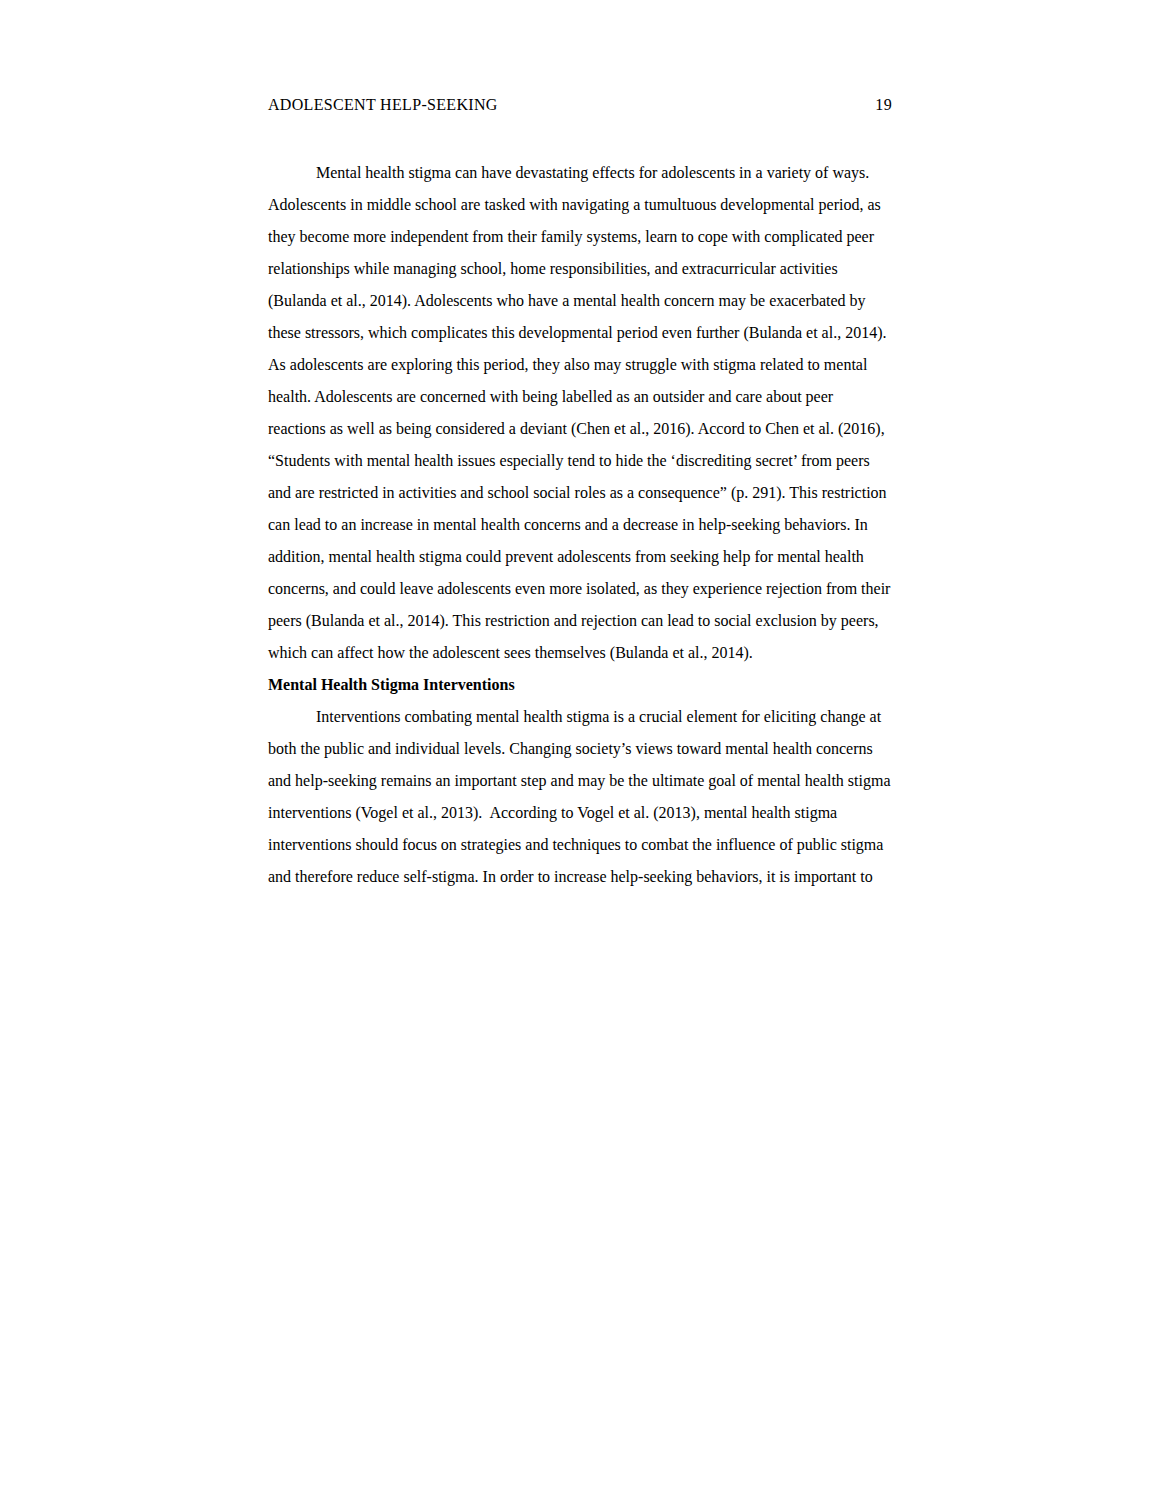Adolescent Help-Seeking 19
Mental health stigma can have devastating effects for adolescents in a variety of ways. Adolescents in middle school are tasked with navigating a tumultuous developmental period, as they become more independent from their family systems, learn to cope with complicated peer relationships while managing school, home responsibilities, and extracurricular activities (Bulanda et al., 2014). Adolescents who have a mental health concern may be exacerbated by these stressors, which complicates this developmental period even further (Bulanda et al., 2014). As adolescents are exploring this period, they also may struggle with stigma related to mental health. Adolescents are concerned with being labelled as an outsider and care about peer reactions as well as being considered a deviant (Chen et al., 2016). Accord to Chen et al. (2016), “Students with mental health issues especially tend to hide the ‘discrediting secret’ from peers and are restricted in activities and school social roles as a consequence” (p. 291). This restriction can lead to an increase in mental health concerns and a decrease in help-seeking behaviors. In addition, mental health stigma could prevent adolescents from seeking help for mental health concerns, and could leave adolescents even more isolated, as they experience rejection from their peers (Bulanda et al., 2014). This restriction and rejection can lead to social exclusion by peers, which can affect how the adolescent sees themselves (Bulanda et al., 2014).
Mental Health Stigma Interventions
Interventions combating mental health stigma is a crucial element for eliciting change at both the public and individual levels. Changing society’s views toward mental health concerns and help-seeking remains an important step and may be the ultimate goal of mental health stigma interventions (Vogel et al., 2013). According to Vogel et al. (2013), mental health stigma interventions should focus on strategies and techniques to combat the influence of public stigma and therefore reduce self-stigma. In order to increase help-seeking behaviors, it is important to